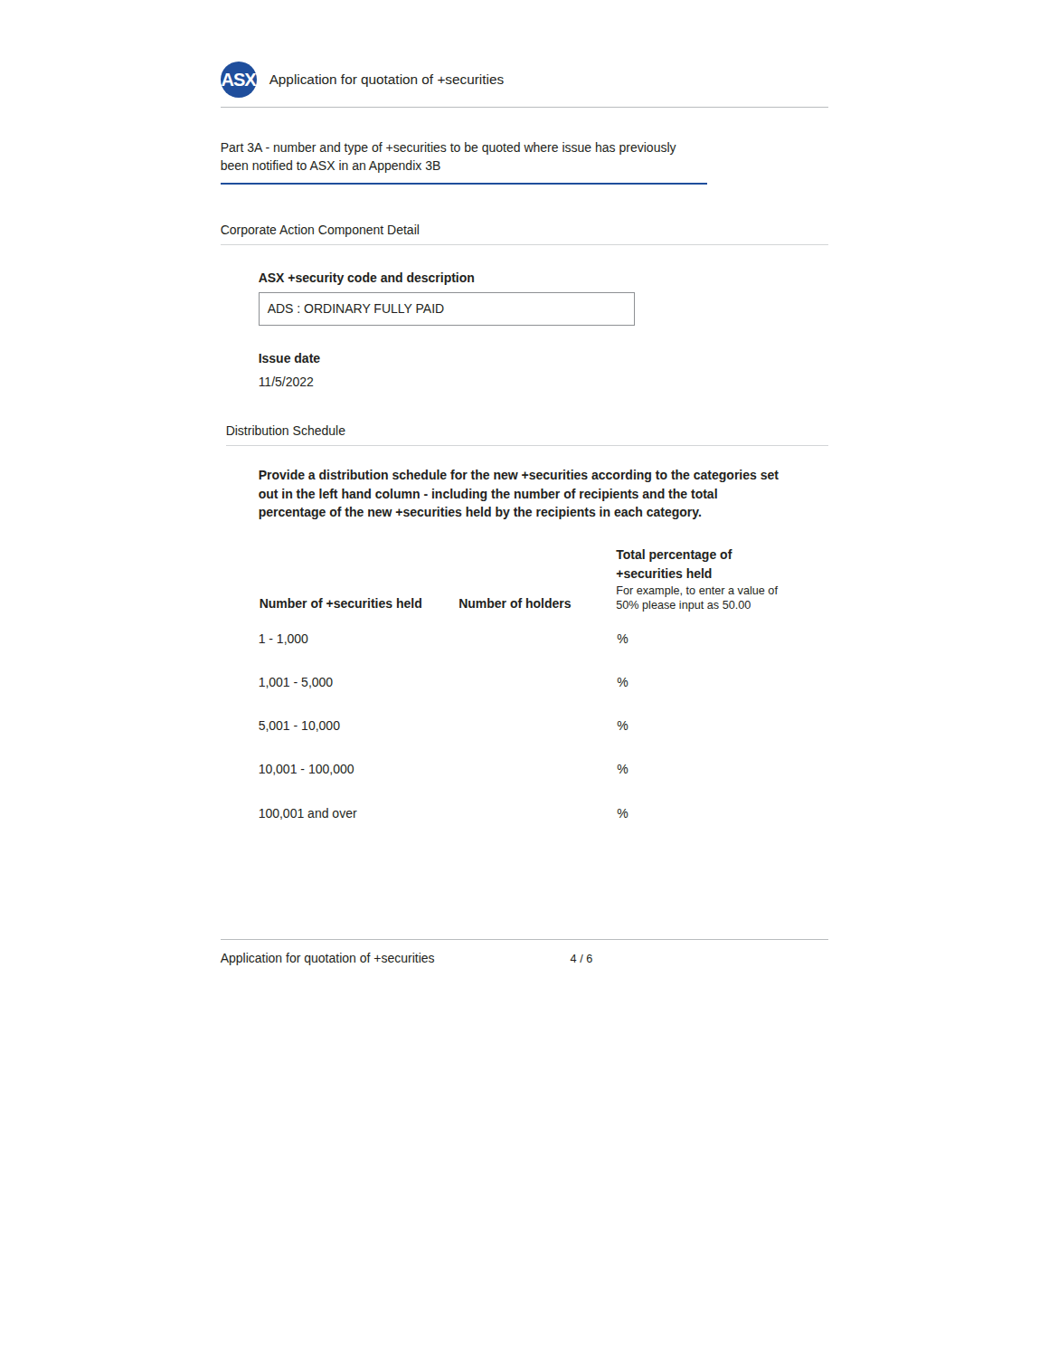ASX
Application for quotation of +securities
Part 3A - number and type of +securities to be quoted where issue has previously been notified to ASX in an Appendix 3B
Corporate Action Component Detail
ASX +security code and description
ADS : ORDINARY FULLY PAID
Issue date
11/5/2022
Distribution Schedule
Provide a distribution schedule for the new +securities according to the categories set out in the left hand column - including the number of recipients and the total percentage of the new +securities held by the recipients in each category.
| Number of +securities held | Number of holders | Total percentage of +securities held For example, to enter a value of 50% please input as 50.00 |
| --- | --- | --- |
| 1 - 1,000 | | % |
| 1,001 - 5,000 | | % |
| 5,001 - 10,000 | | % |
| 10,001 - 100,000 | | % |
| 100,001 and over | | % |
Application for quotation of +securities 4 / 6